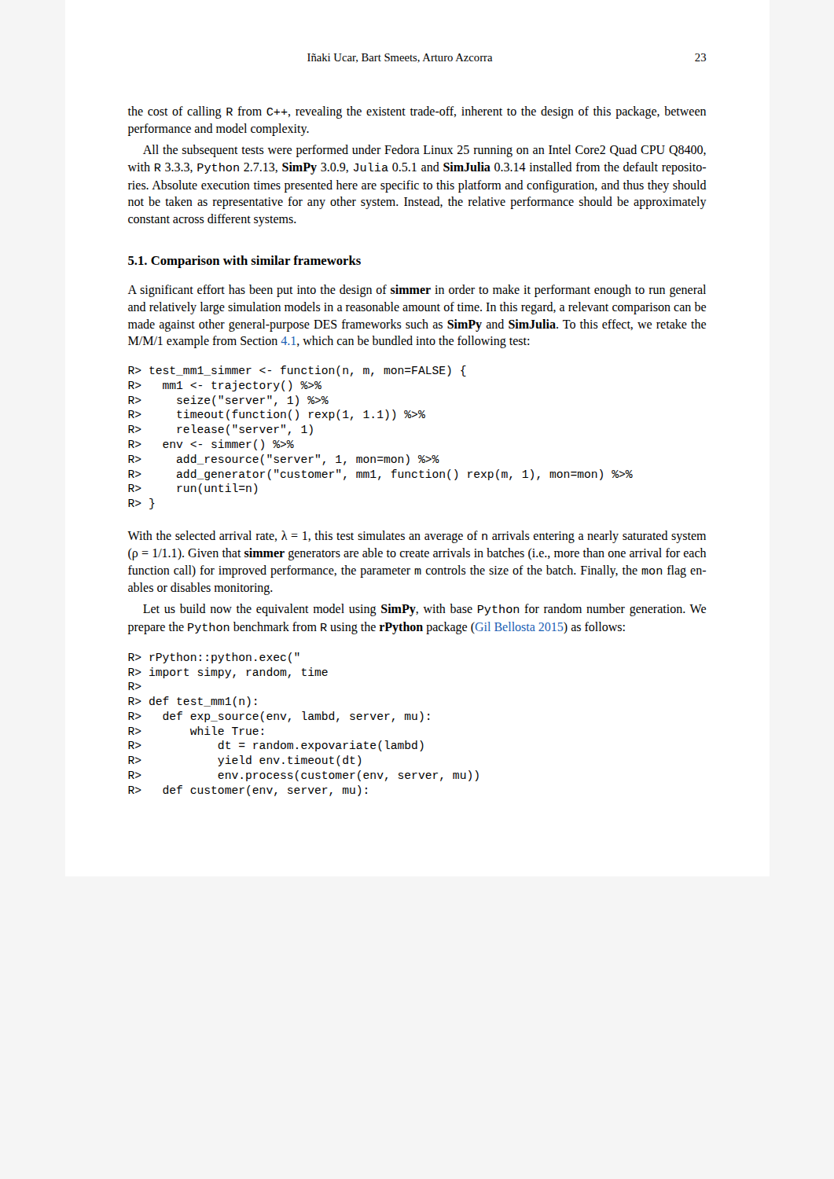Iñaki Ucar, Bart Smeets, Arturo Azcorra
23
the cost of calling R from C++, revealing the existent trade-off, inherent to the design of this package, between performance and model complexity.
All the subsequent tests were performed under Fedora Linux 25 running on an Intel Core2 Quad CPU Q8400, with R 3.3.3, Python 2.7.13, SimPy 3.0.9, Julia 0.5.1 and SimJulia 0.3.14 installed from the default repositories. Absolute execution times presented here are specific to this platform and configuration, and thus they should not be taken as representative for any other system. Instead, the relative performance should be approximately constant across different systems.
5.1. Comparison with similar frameworks
A significant effort has been put into the design of simmer in order to make it performant enough to run general and relatively large simulation models in a reasonable amount of time. In this regard, a relevant comparison can be made against other general-purpose DES frameworks such as SimPy and SimJulia. To this effect, we retake the M/M/1 example from Section 4.1, which can be bundled into the following test:
R> test_mm1_simmer <- function(n, m, mon=FALSE) {
R>   mm1 <- trajectory() %>%
R>     seize("server", 1) %>%
R>     timeout(function() rexp(1, 1.1)) %>%
R>     release("server", 1)
R>   env <- simmer() %>%
R>     add_resource("server", 1, mon=mon) %>%
R>     add_generator("customer", mm1, function() rexp(m, 1), mon=mon) %>%
R>     run(until=n)
R> }
With the selected arrival rate, λ = 1, this test simulates an average of n arrivals entering a nearly saturated system (ρ = 1/1.1). Given that simmer generators are able to create arrivals in batches (i.e., more than one arrival for each function call) for improved performance, the parameter m controls the size of the batch. Finally, the mon flag enables or disables monitoring.
Let us build now the equivalent model using SimPy, with base Python for random number generation. We prepare the Python benchmark from R using the rPython package (Gil Bellosta 2015) as follows:
R> rPython::python.exec("
R> import simpy, random, time
R>
R> def test_mm1(n):
R>   def exp_source(env, lambd, server, mu):
R>       while True:
R>           dt = random.expovariate(lambd)
R>           yield env.timeout(dt)
R>           env.process(customer(env, server, mu))
R>   def customer(env, server, mu):